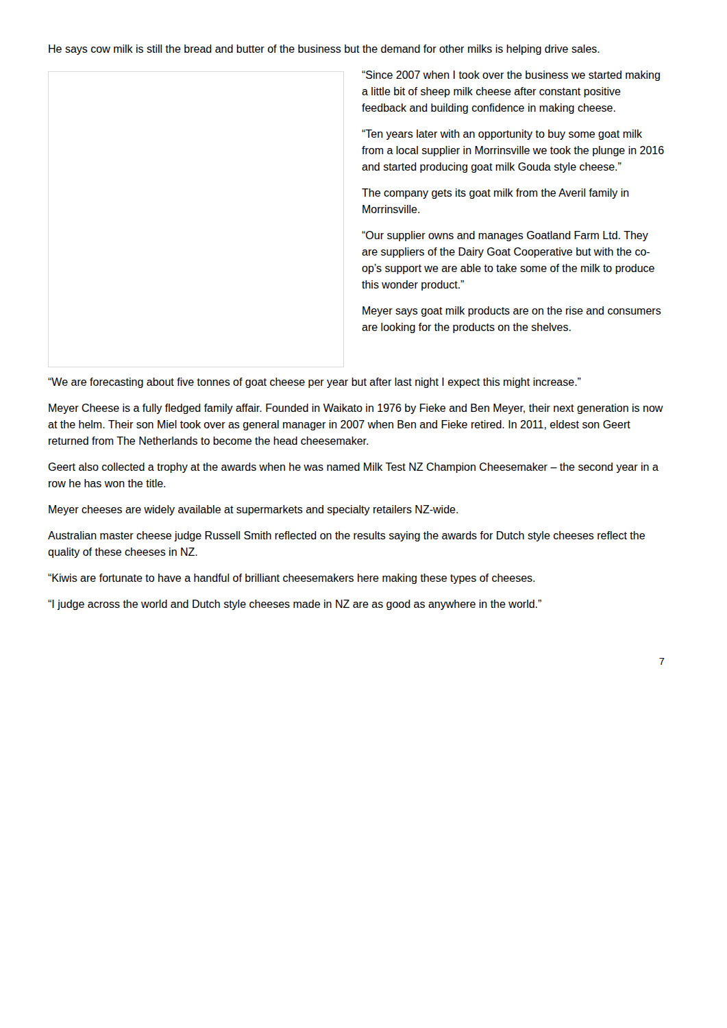He says cow milk is still the bread and butter of the business but the demand for other milks is helping drive sales.
“Since 2007 when I took over the business we started making a little bit of sheep milk cheese after constant positive feedback and building confidence in making cheese.
“Ten years later with an opportunity to buy some goat milk from a local supplier in Morrinsville we took the plunge in 2016 and started producing goat milk Gouda style cheese.”
The company gets its goat milk from the Averil family in Morrinsville.
“Our supplier owns and manages Goatland Farm Ltd. They are suppliers of the Dairy Goat Cooperative but with the co-op’s support we are able to take some of the milk to produce this wonder product.”
Meyer says goat milk products are on the rise and consumers are looking for the products on the shelves.
“We are forecasting about five tonnes of goat cheese per year but after last night I expect this might increase.”
Meyer Cheese is a fully fledged family affair. Founded in Waikato in 1976 by Fieke and Ben Meyer, their next generation is now at the helm. Their son Miel took over as general manager in 2007 when Ben and Fieke retired. In 2011, eldest son Geert returned from The Netherlands to become the head cheesemaker.
Geert also collected a trophy at the awards when he was named Milk Test NZ Champion Cheesemaker – the second year in a row he has won the title.
Meyer cheeses are widely available at supermarkets and specialty retailers NZ-wide.
Australian master cheese judge Russell Smith reflected on the results saying the awards for Dutch style cheeses reflect the quality of these cheeses in NZ.
“Kiwis are fortunate to have a handful of brilliant cheesemakers here making these types of cheeses.
“I judge across the world and Dutch style cheeses made in NZ are as good as anywhere in the world.”
7